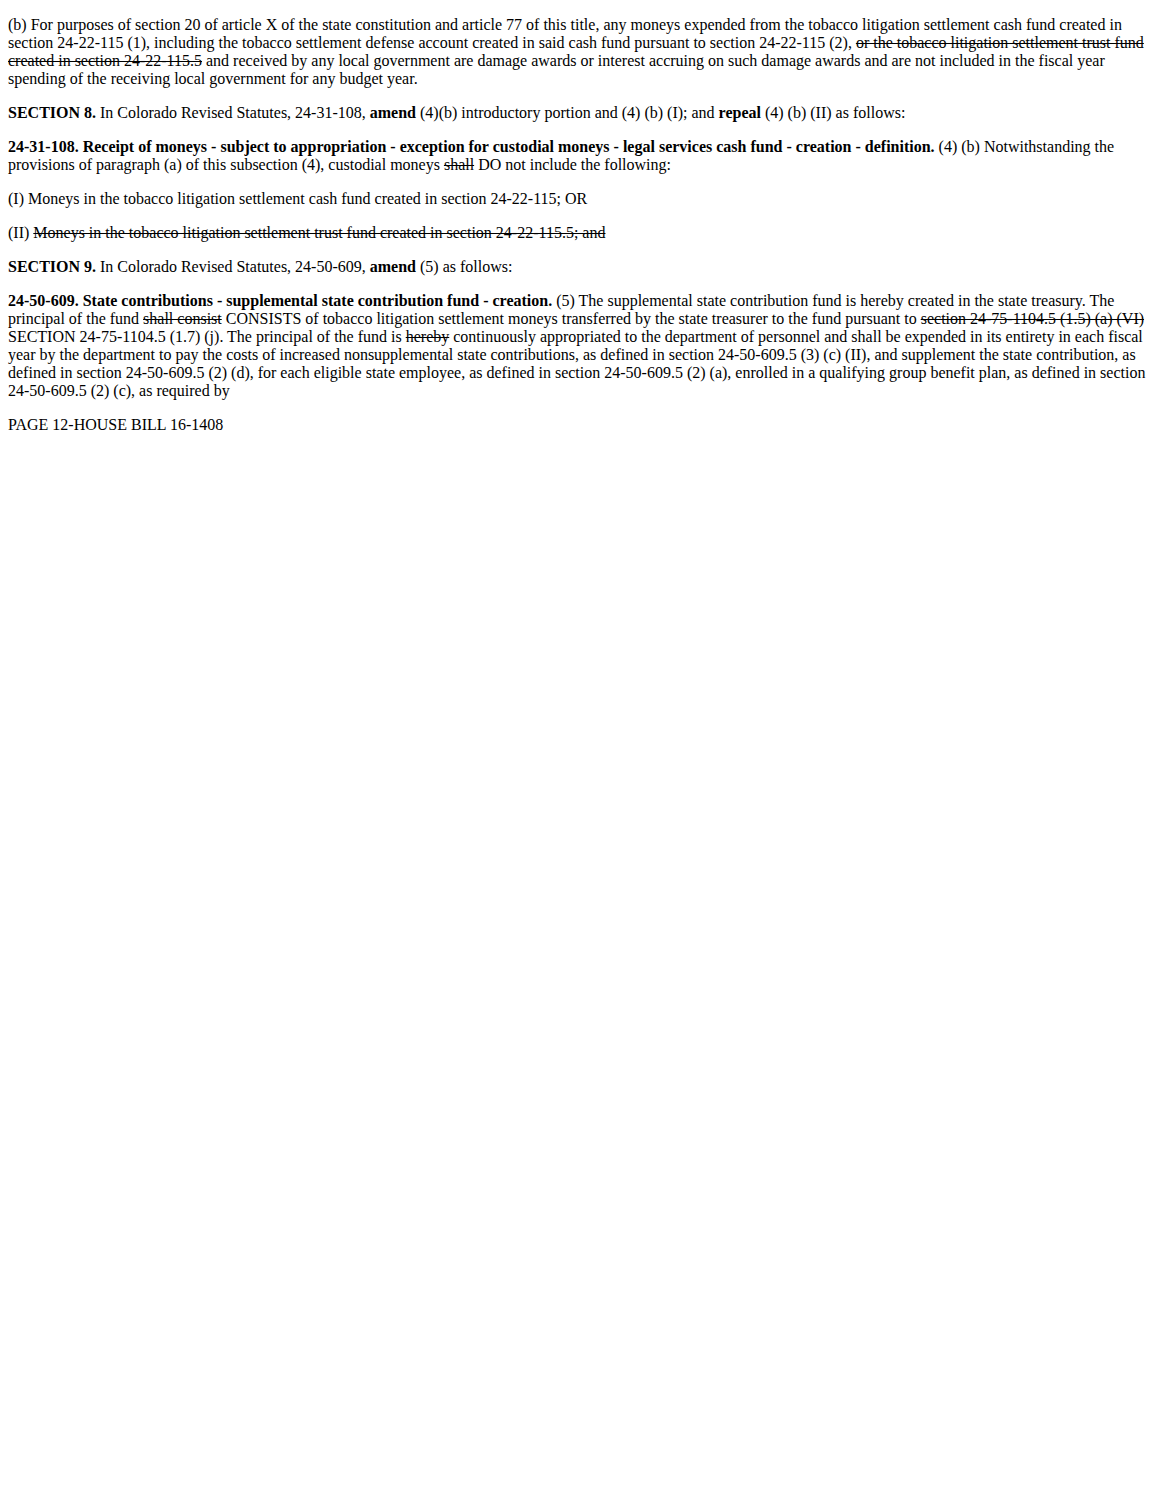(b) For purposes of section 20 of article X of the state constitution and article 77 of this title, any moneys expended from the tobacco litigation settlement cash fund created in section 24-22-115 (1), including the tobacco settlement defense account created in said cash fund pursuant to section 24-22-115 (2), or the tobacco litigation settlement trust fund created in section 24-22-115.5 and received by any local government are damage awards or interest accruing on such damage awards and are not included in the fiscal year spending of the receiving local government for any budget year.
SECTION 8. In Colorado Revised Statutes, 24-31-108, amend (4)(b) introductory portion and (4) (b) (I); and repeal (4) (b) (II) as follows:
24-31-108. Receipt of moneys - subject to appropriation - exception for custodial moneys - legal services cash fund - creation - definition. (4) (b) Notwithstanding the provisions of paragraph (a) of this subsection (4), custodial moneys shall DO not include the following:
(I) Moneys in the tobacco litigation settlement cash fund created in section 24-22-115; OR
(II) Moneys in the tobacco litigation settlement trust fund created in section 24-22-115.5; and
SECTION 9. In Colorado Revised Statutes, 24-50-609, amend (5) as follows:
24-50-609. State contributions - supplemental state contribution fund - creation. (5) The supplemental state contribution fund is hereby created in the state treasury. The principal of the fund shall consist CONSISTS of tobacco litigation settlement moneys transferred by the state treasurer to the fund pursuant to section 24-75-1104.5 (1.5) (a) (VI) SECTION 24-75-1104.5 (1.7) (j). The principal of the fund is hereby continuously appropriated to the department of personnel and shall be expended in its entirety in each fiscal year by the department to pay the costs of increased nonsupplemental state contributions, as defined in section 24-50-609.5 (3) (c) (II), and supplement the state contribution, as defined in section 24-50-609.5 (2) (d), for each eligible state employee, as defined in section 24-50-609.5 (2) (a), enrolled in a qualifying group benefit plan, as defined in section 24-50-609.5 (2) (c), as required by
PAGE 12-HOUSE BILL 16-1408